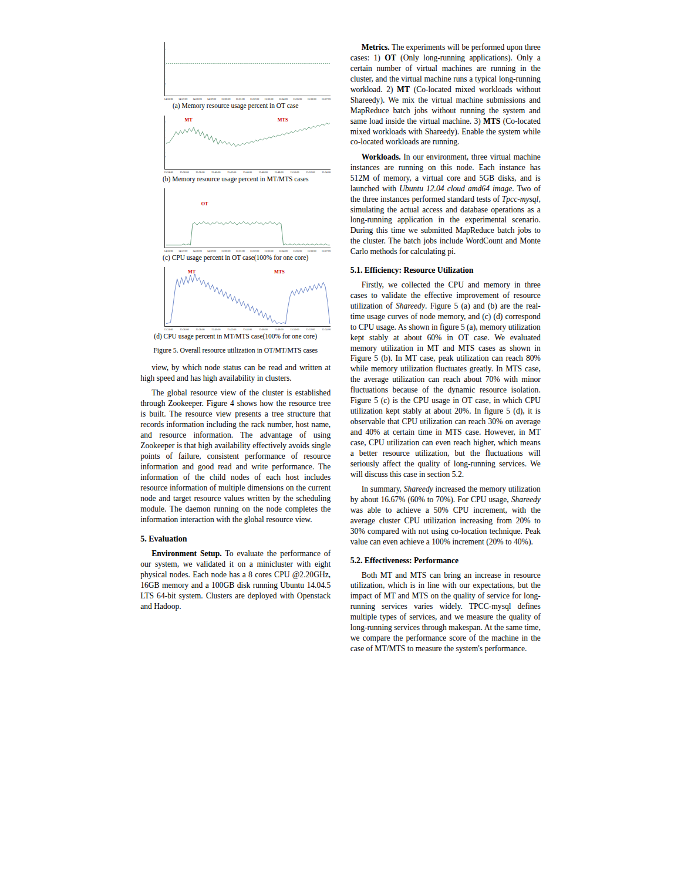Average system memory actual used pc
1 0.8 0.6 0.4 0.2 0
14:56:0014:57:0014:58:0014:59:0015:00:0015:01:0015:02:0015:03:0015:04:0015:05:0015:06:0015:07:00
(a) Memory resource usage percent in OT case
Average system memory actual used pc
1 0.8 0.6 0.4 0.2 0
MT
MTS
15:34:0015:36:0015:38:0015:40:0015:42:0015:44:0015:46:0015:48:0015:50:0015:52:0015:54:00
(b) Memory resource usage percent in MT/MTS cases
Average system cpu total pct
8 6 4 2 0
OT
14:56:0014:57:0014:58:0014:59:0015:00:0015:01:0015:02:0015:03:0015:04:0015:05:0015:06:0015:07:00
(c) CPU usage percent in OT case(100% for one core)
Average system cpu total pct
8 6 4 2 0
MT
MTS
15:34:0015:36:0015:38:0015:40:0015:42:0015:44:0015:46:0015:48:0015:50:0015:52:0015:54:00
(d) CPU usage percent in MT/MTS case(100% for one core)
Figure 5. Overall resource utilization in OT/MT/MTS cases
view, by which node status can be read and written at high speed and has high availability in clusters.
The global resource view of the cluster is established through Zookeeper. Figure 4 shows how the resource tree is built. The resource view presents a tree structure that records information including the rack number, host name, and resource information. The advantage of using Zookeeper is that high availability effectively avoids single points of failure, consistent performance of resource information and good read and write performance. The information of the child nodes of each host includes resource information of multiple dimensions on the current node and target resource values written by the scheduling module. The daemon running on the node completes the information interaction with the global resource view.
5. Evaluation
Environment Setup. To evaluate the performance of our system, we validated it on a minicluster with eight physical nodes. Each node has a 8 cores CPU @2.20GHz, 16GB memory and a 100GB disk running Ubuntu 14.04.5 LTS 64-bit system. Clusters are deployed with Openstack and Hadoop.
Metrics. The experiments will be performed upon three cases: 1) OT (Only long-running applications). Only a certain number of virtual machines are running in the cluster, and the virtual machine runs a typical long-running workload. 2) MT (Co-located mixed workloads without Shareedy). We mix the virtual machine submissions and MapReduce batch jobs without running the system and same load inside the virtual machine. 3) MTS (Co-located mixed workloads with Shareedy). Enable the system while co-located workloads are running.
Workloads. In our environment, three virtual machine instances are running on this node. Each instance has 512M of memory, a virtual core and 5GB disks, and is launched with Ubuntu 12.04 cloud amd64 image. Two of the three instances performed standard tests of Tpcc-mysql, simulating the actual access and database operations as a long-running application in the experimental scenario. During this time we submitted MapReduce batch jobs to the cluster. The batch jobs include WordCount and Monte Carlo methods for calculating pi.
5.1. Efficiency: Resource Utilization
Firstly, we collected the CPU and memory in three cases to validate the effective improvement of resource utilization of Shareedy. Figure 5 (a) and (b) are the real-time usage curves of node memory, and (c) (d) correspond to CPU usage. As shown in figure 5 (a), memory utilization kept stably at about 60% in OT case. We evaluated memory utilization in MT and MTS cases as shown in Figure 5 (b). In MT case, peak utilization can reach 80% while memory utilization fluctuates greatly. In MTS case, the average utilization can reach about 70% with minor fluctuations because of the dynamic resource isolation. Figure 5 (c) is the CPU usage in OT case, in which CPU utilization kept stably at about 20%. In figure 5 (d), it is observable that CPU utilization can reach 30% on average and 40% at certain time in MTS case. However, in MT case, CPU utilization can even reach higher, which means a better resource utilization, but the fluctuations will seriously affect the quality of long-running services. We will discuss this case in section 5.2.
In summary, Shareedy increased the memory utilization by about 16.67% (60% to 70%). For CPU usage, Shareedy was able to achieve a 50% CPU increment, with the average cluster CPU utilization increasing from 20% to 30% compared with not using co-location technique. Peak value can even achieve a 100% increment (20% to 40%).
5.2. Effectiveness: Performance
Both MT and MTS can bring an increase in resource utilization, which is in line with our expectations, but the impact of MT and MTS on the quality of service for long-running services varies widely. TPCC-mysql defines multiple types of services, and we measure the quality of long-running services through makespan. At the same time, we compare the performance score of the machine in the case of MT/MTS to measure the system's performance.